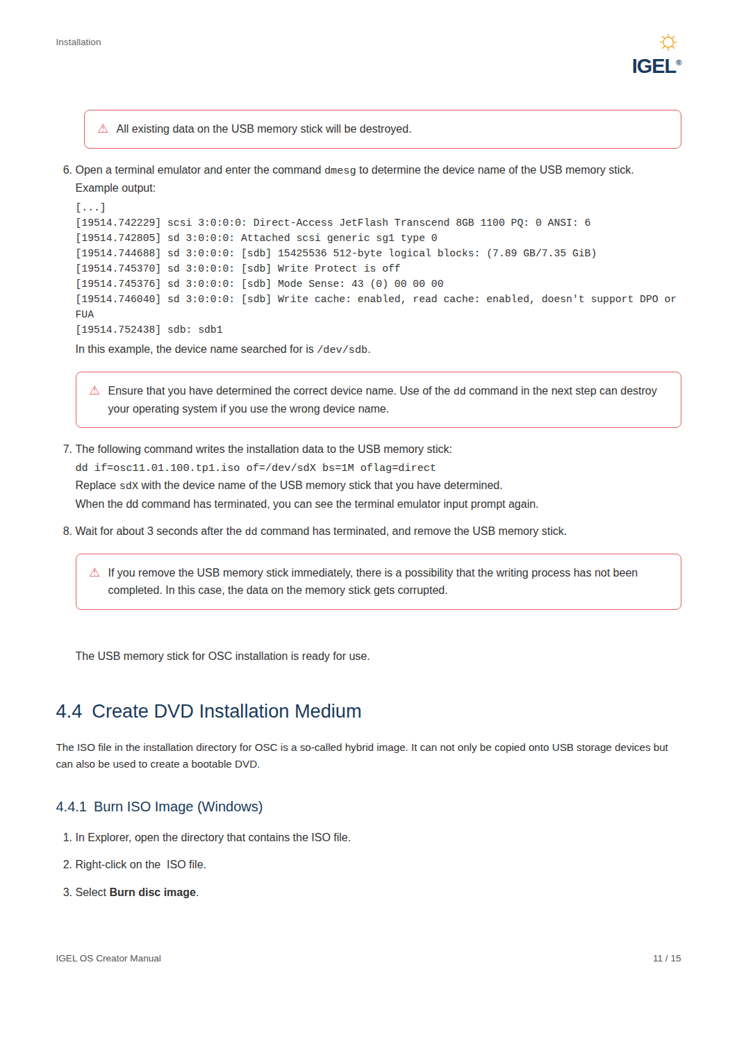Installation
☼
IGEL®
⚠ All existing data on the USB memory stick will be destroyed.
Open a terminal emulator and enter the command dmesg to determine the device name of the USB memory stick.
Example output:
[...] [19514.742229] scsi 3:0:0:0: Direct-Access JetFlash Transcend 8GB 1100 PQ: 0 ANSI: 6 [19514.742805] sd 3:0:0:0: Attached scsi generic sg1 type 0 [19514.744688] sd 3:0:0:0: [sdb] 15425536 512-byte logical blocks: (7.89 GB/7.35 GiB) [19514.745370] sd 3:0:0:0: [sdb] Write Protect is off [19514.745376] sd 3:0:0:0: [sdb] Mode Sense: 43 (0) 00 00 00 [19514.746040] sd 3:0:0:0: [sdb] Write cache: enabled, read cache: enabled, doesn't support DPO or FUA [19514.752438] sdb: sdb1
In this example, the device name searched for is /dev/sdb.
⚠ Ensure that you have determined the correct device name. Use of the dd command in the next step can destroy your operating system if you use the wrong device name.
The following command writes the installation data to the USB memory stick:
dd if=osc11.01.100.tp1.iso of=/dev/sdX bs=1M oflag=direct
Replace sdX with the device name of the USB memory stick that you have determined.
When the dd command has terminated, you can see the terminal emulator input prompt again.
Wait for about 3 seconds after the dd command has terminated, and remove the USB memory stick.
⚠ If you remove the USB memory stick immediately, there is a possibility that the writing process has not been completed. In this case, the data on the memory stick gets corrupted.
The USB memory stick for OSC installation is ready for use.
4.4 Create DVD Installation Medium
The ISO file in the installation directory for OSC is a so-called hybrid image. It can not only be copied onto USB storage devices but can also be used to create a bootable DVD.
4.4.1 Burn ISO Image (Windows)
In Explorer, open the directory that contains the ISO file.
Right-click on the ISO file.
Select Burn disc image.
IGEL OS Creator Manual 11 / 15